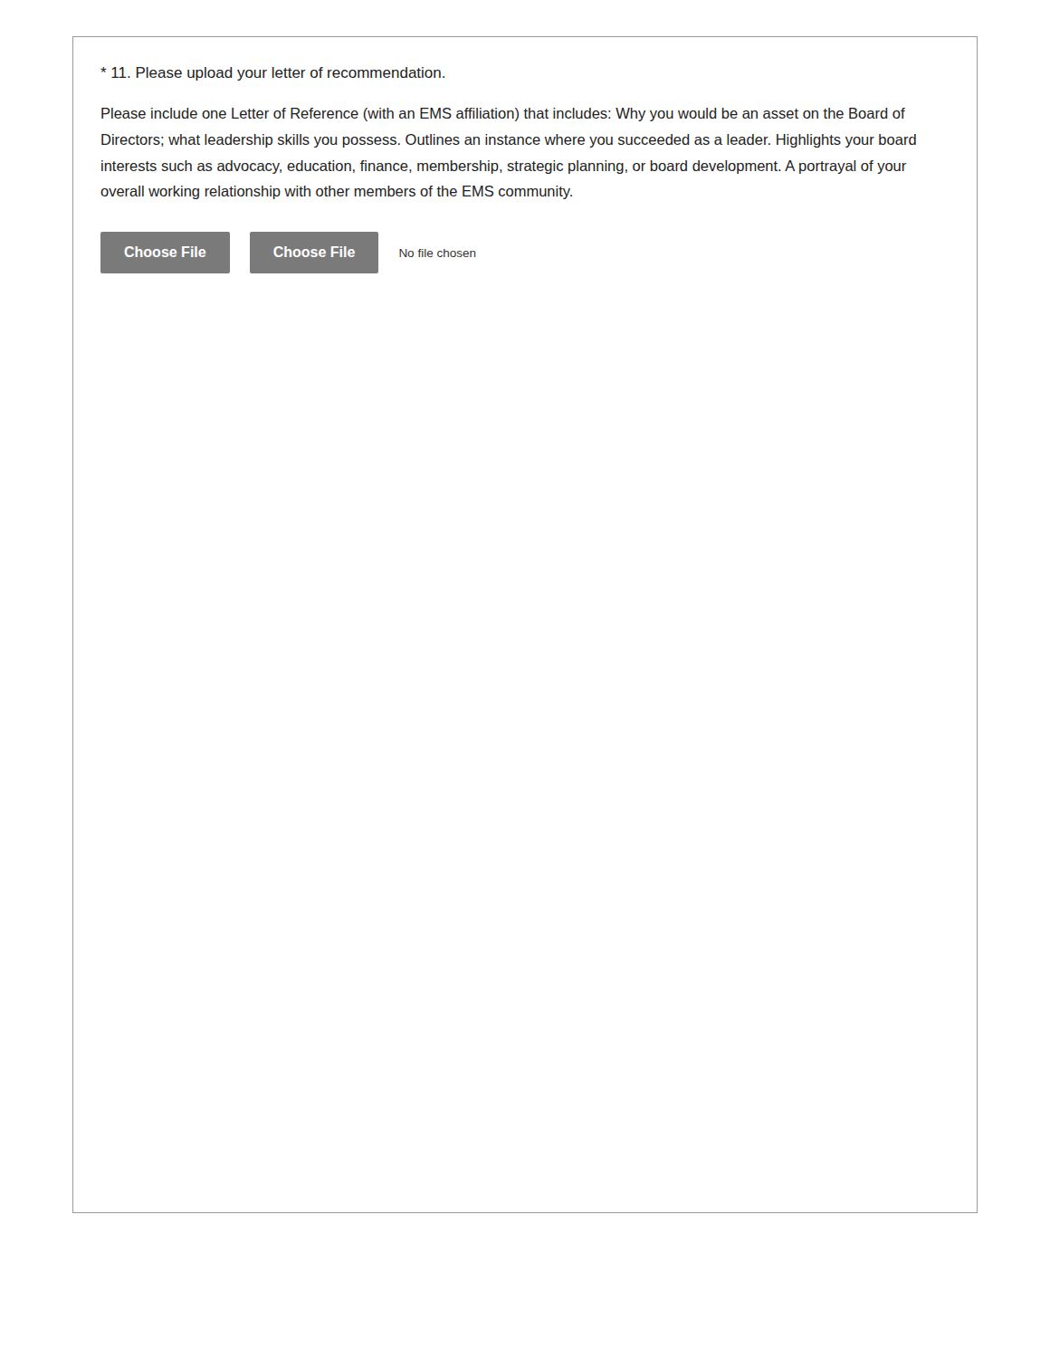* 11. Please upload your letter of recommendation.
Please include one Letter of Reference (with an EMS affiliation) that includes: Why you would be an asset on the Board of Directors; what leadership skills you possess. Outlines an instance where you succeeded as a leader. Highlights your board interests such as advocacy, education, finance, membership, strategic planning, or board development. A portrayal of your overall working relationship with other members of the EMS community.
Choose File Choose File No file chosen